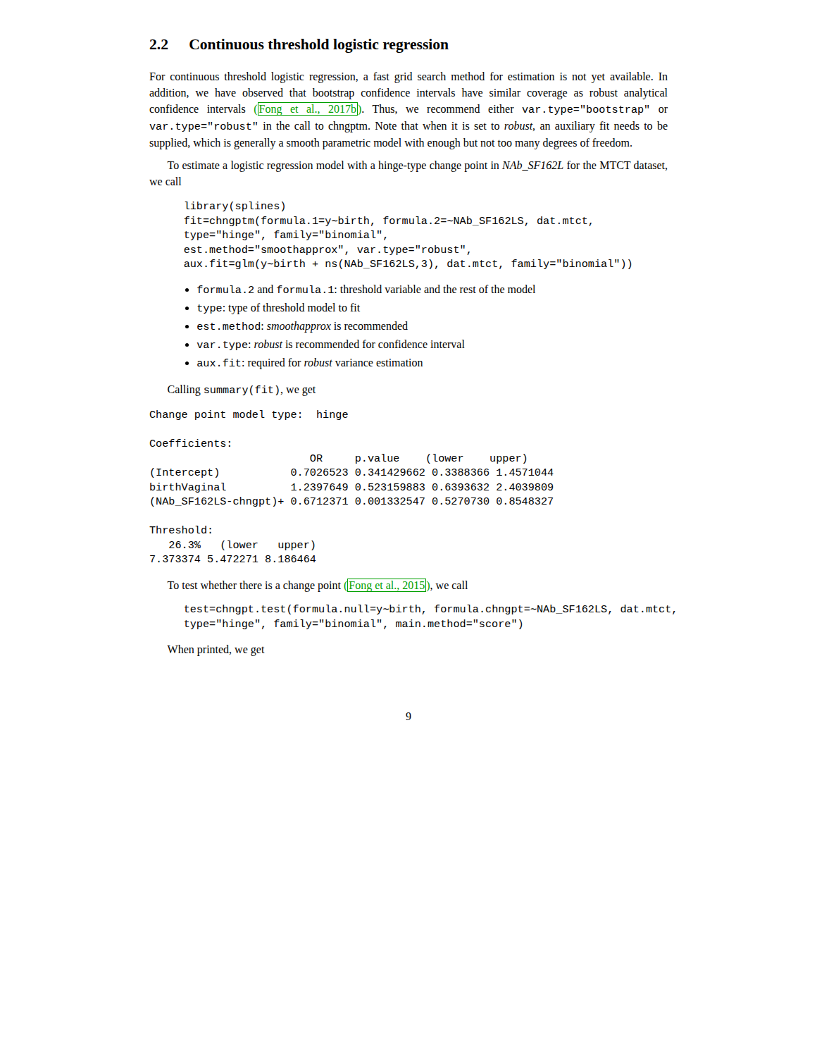2.2 Continuous threshold logistic regression
For continuous threshold logistic regression, a fast grid search method for estimation is not yet available. In addition, we have observed that bootstrap confidence intervals have similar coverage as robust analytical confidence intervals (Fong et al., 2017b). Thus, we recommend either var.type="bootstrap" or var.type="robust" in the call to chngptm. Note that when it is set to robust, an auxiliary fit needs to be supplied, which is generally a smooth parametric model with enough but not too many degrees of freedom.
To estimate a logistic regression model with a hinge-type change point in NAb_SF162L for the MTCT dataset, we call
library(splines)
fit=chngptm(formula.1=y∼birth, formula.2=∼NAb_SF162LS, dat.mtct,
type="hinge", family="binomial",
est.method="smoothapprox", var.type="robust",
aux.fit=glm(y∼birth + ns(NAb_SF162LS,3), dat.mtct, family="binomial"))
formula.2 and formula.1: threshold variable and the rest of the model
type: type of threshold model to fit
est.method: smoothapprox is recommended
var.type: robust is recommended for confidence interval
aux.fit: required for robust variance estimation
Calling summary(fit), we get
Change point model type:  hinge

Coefficients:
                         OR     p.value    (lower    upper)
(Intercept)           0.7026523 0.341429662 0.3388366 1.4571044
birthVaginal          1.2397649 0.523159883 0.6393632 2.4039809
(NAb_SF162LS-chngpt)+ 0.6712371 0.001332547 0.5270730 0.8548327

Threshold:
   26.3%   (lower   upper)
7.373374 5.472271 8.186464
To test whether there is a change point (Fong et al., 2015), we call
test=chngpt.test(formula.null=y∼birth, formula.chngpt=∼NAb_SF162LS, dat.mtct,
type="hinge", family="binomial", main.method="score")
When printed, we get
9